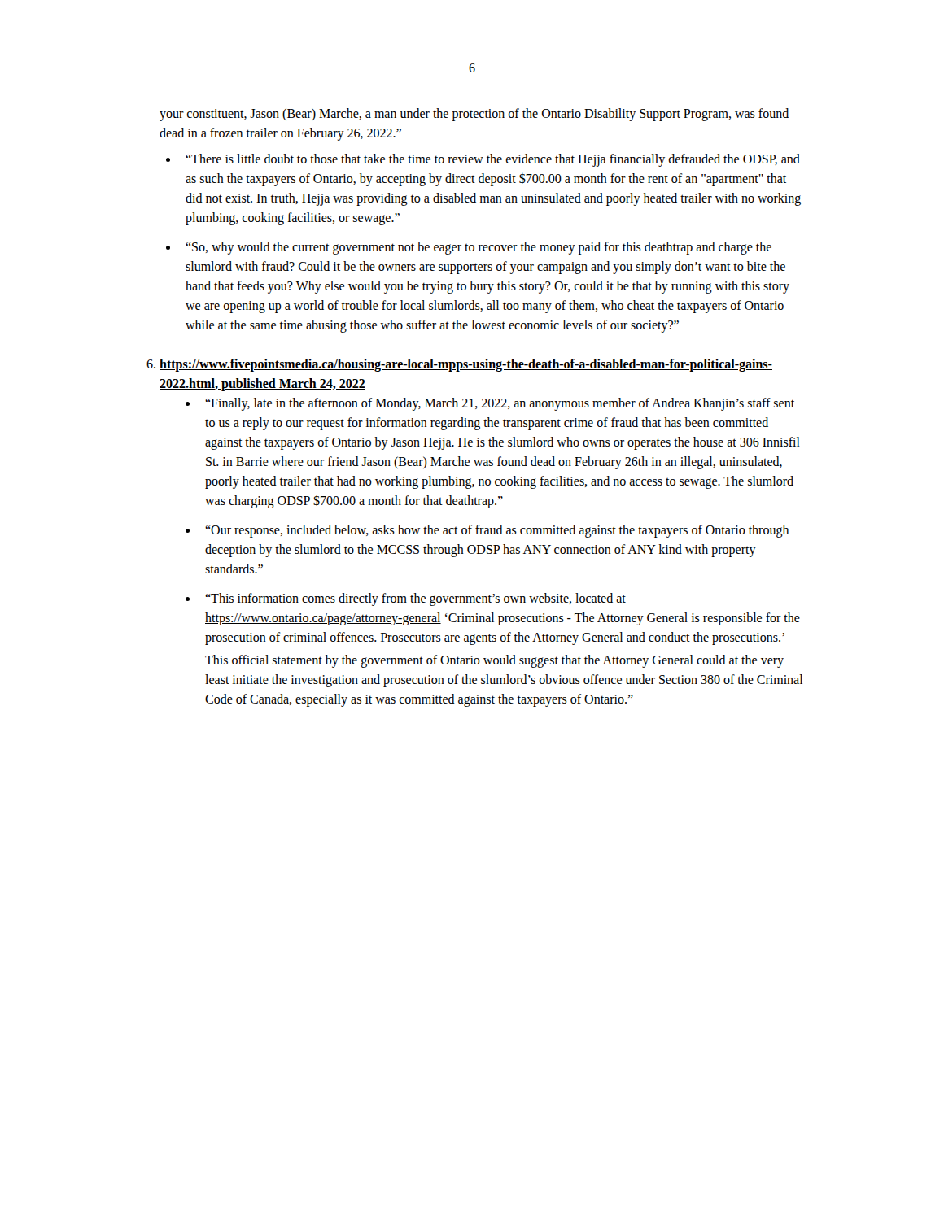6
your constituent, Jason (Bear) Marche, a man under the protection of the Ontario Disability Support Program, was found dead in a frozen trailer on February 26, 2022.”
“There is little doubt to those that take the time to review the evidence that Hejja financially defrauded the ODSP, and as such the taxpayers of Ontario, by accepting by direct deposit $700.00 a month for the rent of an "apartment" that did not exist. In truth, Hejja was providing to a disabled man an uninsulated and poorly heated trailer with no working plumbing, cooking facilities, or sewage.”
“So, why would the current government not be eager to recover the money paid for this deathtrap and charge the slumlord with fraud? Could it be the owners are supporters of your campaign and you simply don’t want to bite the hand that feeds you? Why else would you be trying to bury this story? Or, could it be that by running with this story we are opening up a world of trouble for local slumlords, all too many of them, who cheat the taxpayers of Ontario while at the same time abusing those who suffer at the lowest economic levels of our society?”
https://www.fivepointsmedia.ca/housing-are-local-mpps-using-the-death-of-a-disabled-man-for-political-gains-2022.html, published March 24, 2022
“Finally, late in the afternoon of Monday, March 21, 2022, an anonymous member of Andrea Khanjin’s staff sent to us a reply to our request for information regarding the transparent crime of fraud that has been committed against the taxpayers of Ontario by Jason Hejja. He is the slumlord who owns or operates the house at 306 Innisfil St. in Barrie where our friend Jason (Bear) Marche was found dead on February 26th in an illegal, uninsulated, poorly heated trailer that had no working plumbing, no cooking facilities, and no access to sewage. The slumlord was charging ODSP $700.00 a month for that deathtrap.”
“Our response, included below, asks how the act of fraud as committed against the taxpayers of Ontario through deception by the slumlord to the MCCSS through ODSP has ANY connection of ANY kind with property standards.”
“This information comes directly from the government’s own website, located at https://www.ontario.ca/page/attorney-general ‘Criminal prosecutions - The Attorney General is responsible for the prosecution of criminal offences. Prosecutors are agents of the Attorney General and conduct the prosecutions.’ This official statement by the government of Ontario would suggest that the Attorney General could at the very least initiate the investigation and prosecution of the slumlord’s obvious offence under Section 380 of the Criminal Code of Canada, especially as it was committed against the taxpayers of Ontario.”